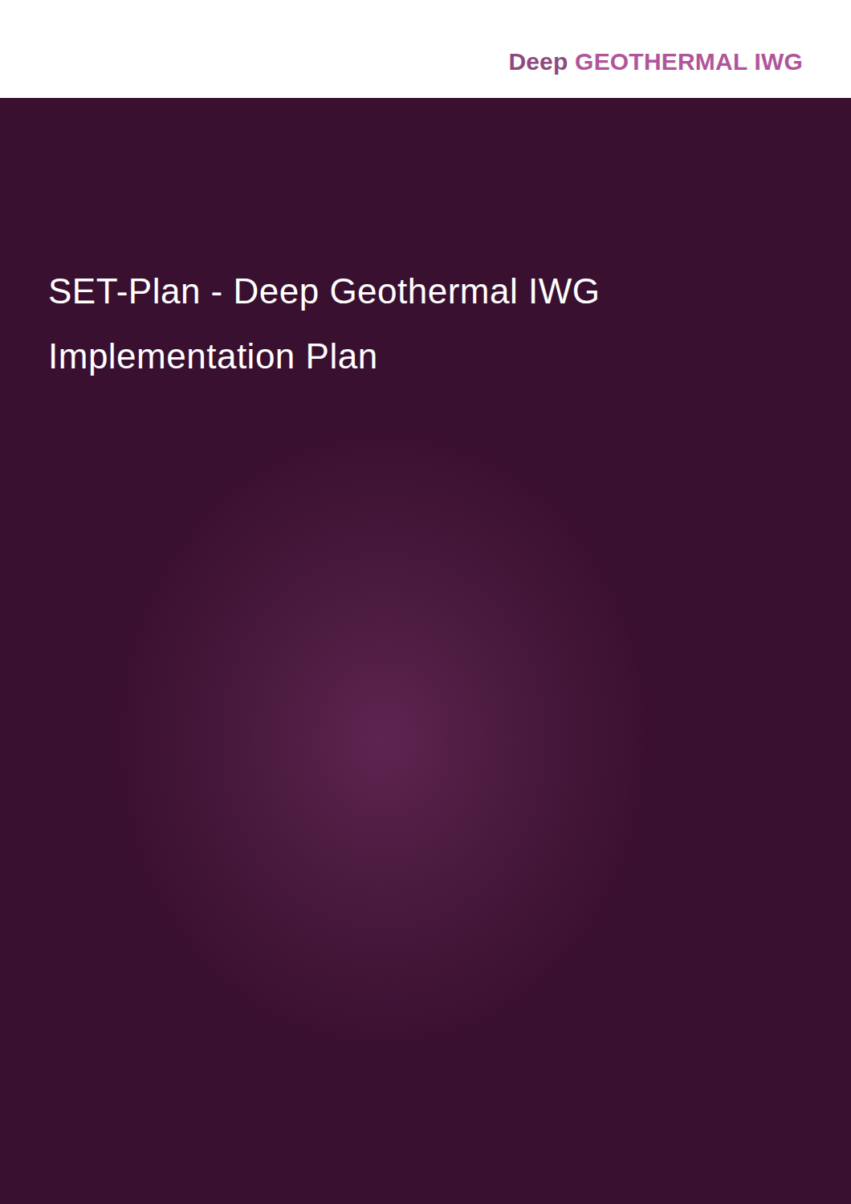Deep GEOTHERMAL IWG
SET-Plan - Deep Geothermal IWG Implementation Plan